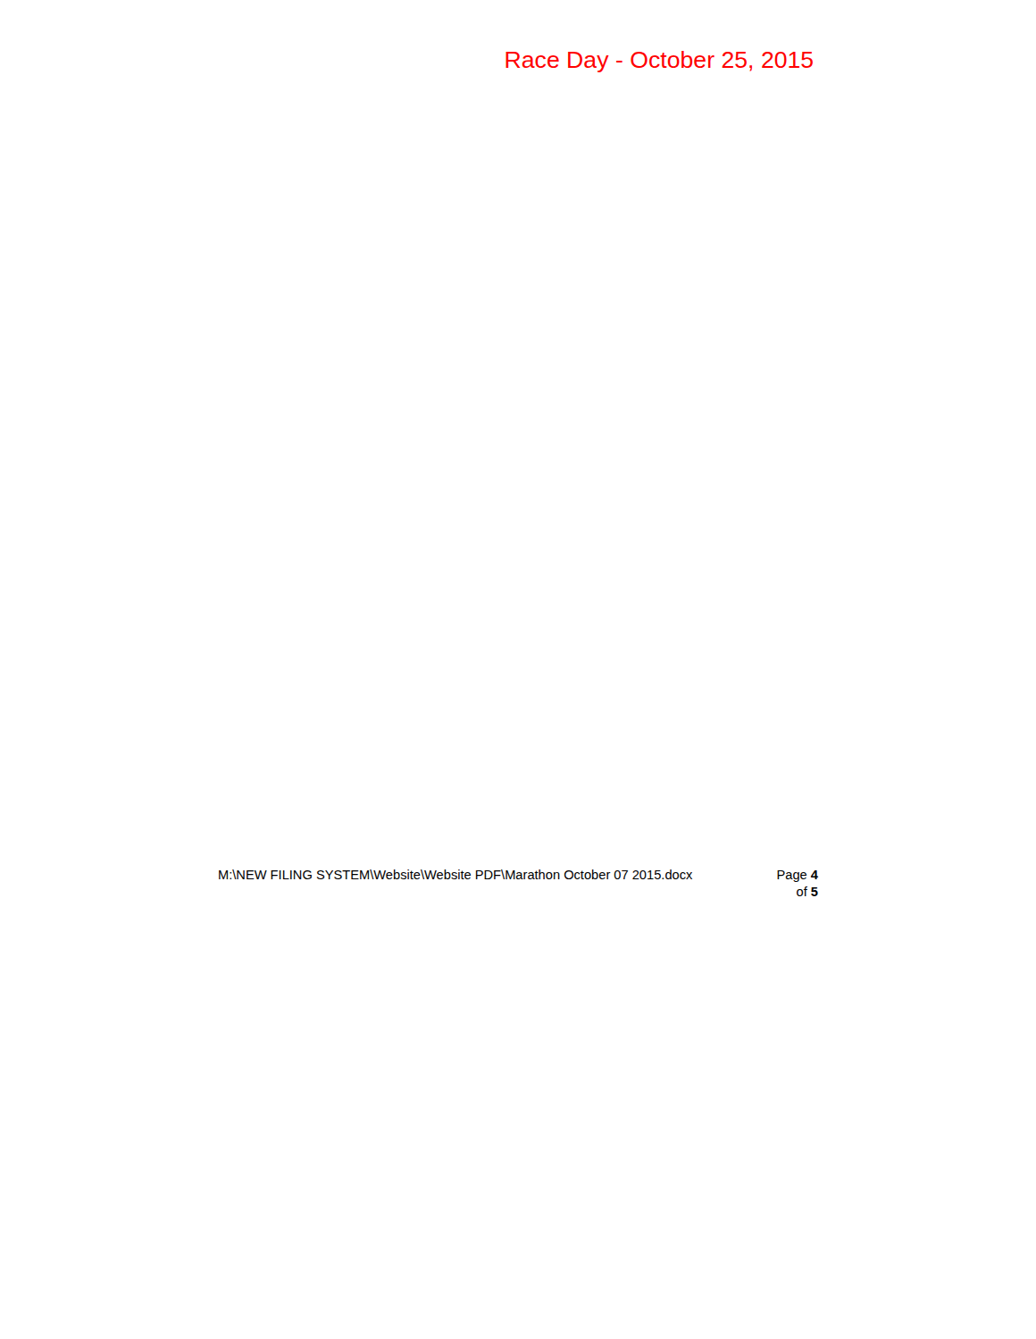Race Day - October 25, 2015
M:\NEW FILING SYSTEM\Website\Website PDF\Marathon October 07 2015.docx
Page 4 of 5